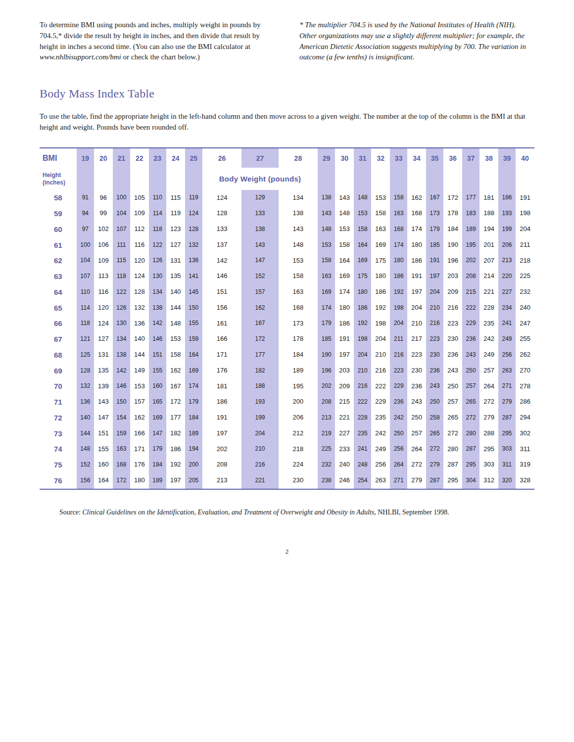To determine BMI using pounds and inches, multiply weight in pounds by 704.5,* divide the result by height in inches, and then divide that result by height in inches a second time. (You can also use the BMI calculator at www.nhlbisupport.com/bmi or check the chart below.)
* The multiplier 704.5 is used by the National Institutes of Health (NIH). Other organizations may use a slightly different multiplier; for example, the American Dietetic Association suggests multiplying by 700. The variation in outcome (a few tenths) is insignificant.
Body Mass Index Table
To use the table, find the appropriate height in the left-hand column and then move across to a given weight. The number at the top of the column is the BMI at that height and weight. Pounds have been rounded off.
| BMI | 19 | 20 | 21 | 22 | 23 | 24 | 25 | 26 | 27 | 28 | 29 | 30 | 31 | 32 | 33 | 34 | 35 | 36 | 37 | 38 | 39 | 40 |
| --- | --- | --- | --- | --- | --- | --- | --- | --- | --- | --- | --- | --- | --- | --- | --- | --- | --- | --- | --- | --- | --- | --- |
| Height (inches) | | | | | | | | Body Weight (pounds) | | | | | | | | | | | | |
| 58 | 91 | 96 | 100 | 105 | 110 | 115 | 119 | 124 | 129 | 134 | 138 | 143 | 148 | 153 | 158 | 162 | 167 | 172 | 177 | 181 | 186 | 191 |
| 59 | 94 | 99 | 104 | 109 | 114 | 119 | 124 | 128 | 133 | 138 | 143 | 148 | 153 | 158 | 163 | 168 | 173 | 178 | 183 | 188 | 193 | 198 |
| 60 | 97 | 102 | 107 | 112 | 118 | 123 | 128 | 133 | 138 | 143 | 148 | 153 | 158 | 163 | 168 | 174 | 179 | 184 | 189 | 194 | 199 | 204 |
| 61 | 100 | 106 | 111 | 116 | 122 | 127 | 132 | 137 | 143 | 148 | 153 | 158 | 164 | 169 | 174 | 180 | 185 | 190 | 195 | 201 | 206 | 211 |
| 62 | 104 | 109 | 115 | 120 | 126 | 131 | 136 | 142 | 147 | 153 | 158 | 164 | 169 | 175 | 180 | 186 | 191 | 196 | 202 | 207 | 213 | 218 |
| 63 | 107 | 113 | 118 | 124 | 130 | 135 | 141 | 146 | 152 | 158 | 163 | 169 | 175 | 180 | 186 | 191 | 197 | 203 | 208 | 214 | 220 | 225 |
| 64 | 110 | 116 | 122 | 128 | 134 | 140 | 145 | 151 | 157 | 163 | 169 | 174 | 180 | 186 | 192 | 197 | 204 | 209 | 215 | 221 | 227 | 232 |
| 65 | 114 | 120 | 126 | 132 | 138 | 144 | 150 | 156 | 162 | 168 | 174 | 180 | 186 | 192 | 198 | 204 | 210 | 216 | 222 | 228 | 234 | 240 |
| 66 | 118 | 124 | 130 | 136 | 142 | 148 | 155 | 161 | 167 | 173 | 179 | 186 | 192 | 198 | 204 | 210 | 216 | 223 | 229 | 235 | 241 | 247 |
| 67 | 121 | 127 | 134 | 140 | 146 | 153 | 159 | 166 | 172 | 178 | 185 | 191 | 198 | 204 | 211 | 217 | 223 | 230 | 236 | 242 | 249 | 255 |
| 68 | 125 | 131 | 138 | 144 | 151 | 158 | 164 | 171 | 177 | 184 | 190 | 197 | 204 | 210 | 216 | 223 | 230 | 236 | 243 | 249 | 256 | 262 |
| 69 | 128 | 135 | 142 | 149 | 155 | 162 | 169 | 176 | 182 | 189 | 196 | 203 | 210 | 216 | 223 | 230 | 236 | 243 | 250 | 257 | 263 | 270 |
| 70 | 132 | 139 | 146 | 153 | 160 | 167 | 174 | 181 | 188 | 195 | 202 | 209 | 216 | 222 | 229 | 236 | 243 | 250 | 257 | 264 | 271 | 278 |
| 71 | 136 | 143 | 150 | 157 | 165 | 172 | 179 | 186 | 193 | 200 | 208 | 215 | 222 | 229 | 236 | 243 | 250 | 257 | 265 | 272 | 279 | 286 |
| 72 | 140 | 147 | 154 | 162 | 169 | 177 | 184 | 191 | 199 | 206 | 213 | 221 | 228 | 235 | 242 | 250 | 258 | 265 | 272 | 279 | 287 | 294 |
| 73 | 144 | 151 | 159 | 166 | 147 | 182 | 189 | 197 | 204 | 212 | 219 | 227 | 235 | 242 | 250 | 257 | 265 | 272 | 280 | 288 | 295 | 302 |
| 74 | 148 | 155 | 163 | 171 | 179 | 186 | 194 | 202 | 210 | 218 | 225 | 233 | 241 | 249 | 256 | 264 | 272 | 280 | 287 | 295 | 303 | 311 |
| 75 | 152 | 160 | 168 | 176 | 184 | 192 | 200 | 208 | 216 | 224 | 232 | 240 | 248 | 256 | 264 | 272 | 279 | 287 | 295 | 303 | 311 | 319 |
| 76 | 156 | 164 | 172 | 180 | 189 | 197 | 205 | 213 | 221 | 230 | 238 | 246 | 254 | 263 | 271 | 279 | 287 | 295 | 304 | 312 | 320 | 328 |
Source: Clinical Guidelines on the Identification, Evaluation, and Treatment of Overweight and Obesity in Adults, NHLBI, September 1998.
2